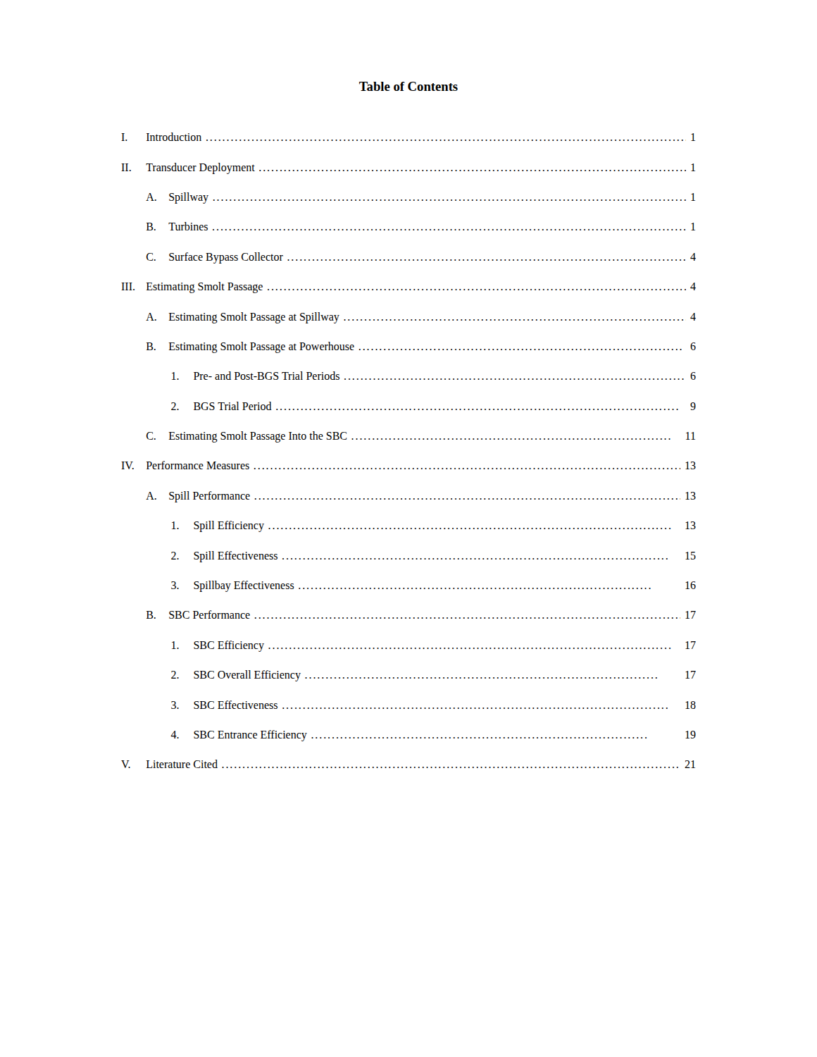Table of Contents
I. Introduction ........................................................................................................................... 1
II. Transducer Deployment ........................................................................................................... 1
A. Spillway ..................................................................................................................... 1
B. Turbines ..................................................................................................................... 1
C. Surface Bypass Collector ..................................................................................................... 4
III. Estimating Smolt Passage ......................................................................................................... 4
A. Estimating Smolt Passage at Spillway ................................................................................... 4
B. Estimating Smolt Passage at Powerhouse .............................................................................. 6
1. Pre- and Post-BGS Trial Periods ......................................................................................... 6
2. BGS Trial Period ................................................................................................. 9
C. Estimating Smolt Passage Into the SBC ............................................................................. 11
IV. Performance Measures ............................................................................................................. 13
A. Spill Performance ............................................................................................................. 13
1. Spill Efficiency ................................................................................................. 13
2. Spill Effectiveness ............................................................................................. 15
3. Spillbay Effectiveness ..................................................................................... 16
B. SBC Performance ............................................................................................................. 17
1. SBC Efficiency ................................................................................................. 17
2. SBC Overall Efficiency ..................................................................................... 17
3. SBC Effectiveness ............................................................................................. 18
4. SBC Entrance Efficiency ................................................................................. 19
V. Literature Cited ..................................................................................................................... 21